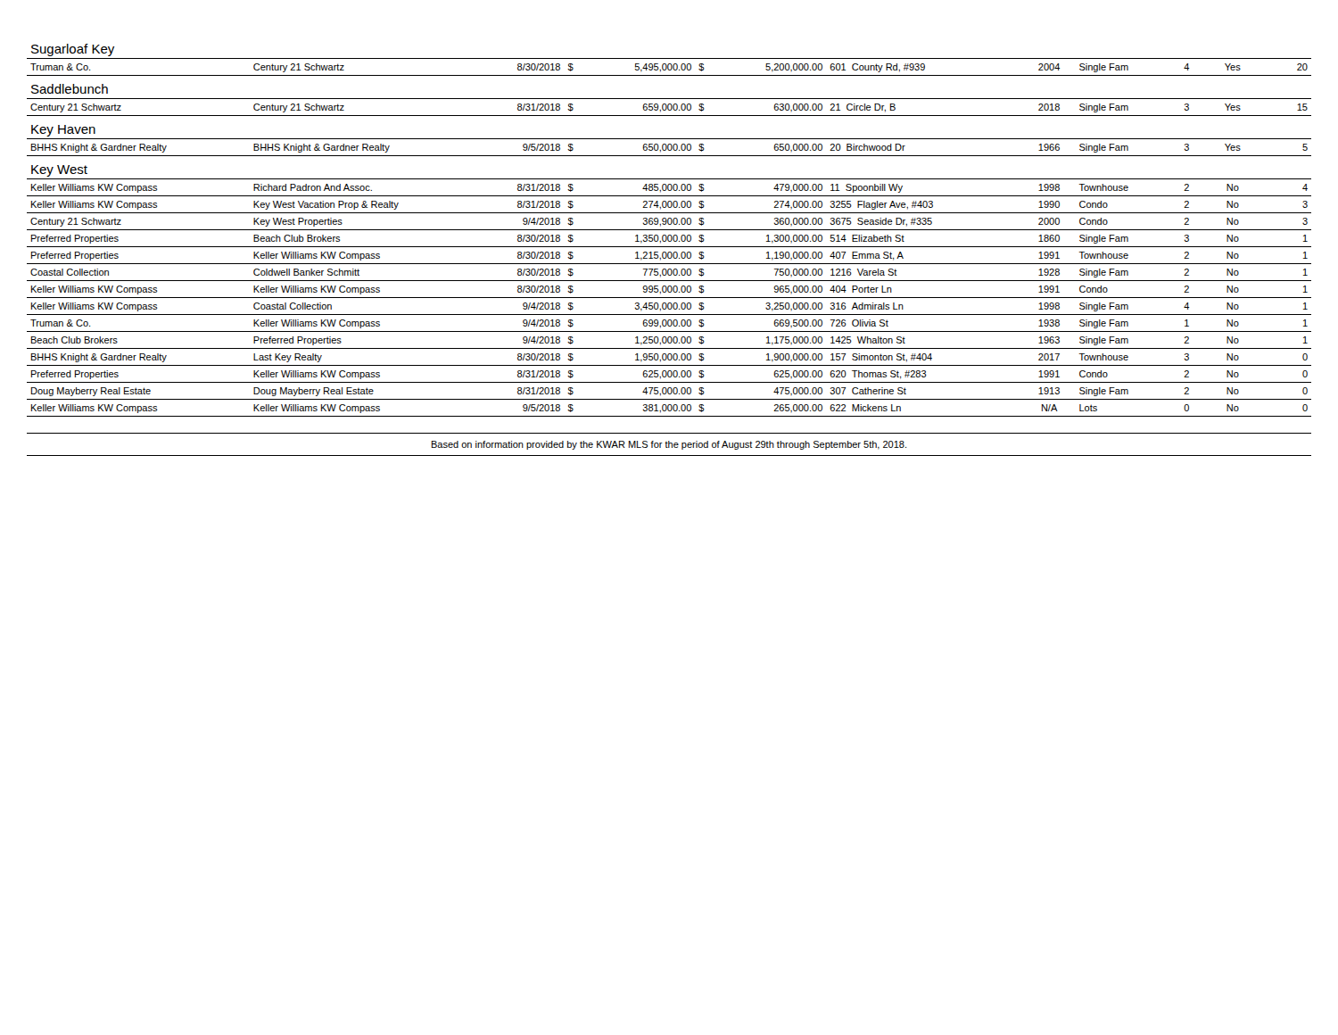| Sugarloaf Key |
| Truman & Co. | Century 21 Schwartz | 8/30/2018 | $ | 5,495,000.00 | $ | 5,200,000.00 | 601 County Rd, #939 | 2004 | Single Fam | 4 | Yes | 20 |
| Saddlebunch |
| Century 21 Schwartz | Century 21 Schwartz | 8/31/2018 | $ | 659,000.00 | $ | 630,000.00 | 21 Circle Dr, B | 2018 | Single Fam | 3 | Yes | 15 |
| Key Haven |
| BHHS Knight & Gardner Realty | BHHS Knight & Gardner Realty | 9/5/2018 | $ | 650,000.00 | $ | 650,000.00 | 20 Birchwood Dr | 1966 | Single Fam | 3 | Yes | 5 |
| Key West |
| Keller Williams KW Compass | Richard Padron And Assoc. | 8/31/2018 | $ | 485,000.00 | $ | 479,000.00 | 11 Spoonbill Wy | 1998 | Townhouse | 2 | No | 4 |
| Keller Williams KW Compass | Key West Vacation Prop & Realty | 8/31/2018 | $ | 274,000.00 | $ | 274,000.00 | 3255 Flagler Ave, #403 | 1990 | Condo | 2 | No | 3 |
| Century 21 Schwartz | Key West Properties | 9/4/2018 | $ | 369,900.00 | $ | 360,000.00 | 3675 Seaside Dr, #335 | 2000 | Condo | 2 | No | 3 |
| Preferred Properties | Beach Club Brokers | 8/30/2018 | $ | 1,350,000.00 | $ | 1,300,000.00 | 514 Elizabeth St | 1860 | Single Fam | 3 | No | 1 |
| Preferred Properties | Keller Williams KW Compass | 8/30/2018 | $ | 1,215,000.00 | $ | 1,190,000.00 | 407 Emma St, A | 1991 | Townhouse | 2 | No | 1 |
| Coastal Collection | Coldwell Banker Schmitt | 8/30/2018 | $ | 775,000.00 | $ | 750,000.00 | 1216 Varela St | 1928 | Single Fam | 2 | No | 1 |
| Keller Williams KW Compass | Keller Williams KW Compass | 8/30/2018 | $ | 995,000.00 | $ | 965,000.00 | 404 Porter Ln | 1991 | Condo | 2 | No | 1 |
| Keller Williams KW Compass | Coastal Collection | 9/4/2018 | $ | 3,450,000.00 | $ | 3,250,000.00 | 316 Admirals Ln | 1998 | Single Fam | 4 | No | 1 |
| Truman & Co. | Keller Williams KW Compass | 9/4/2018 | $ | 699,000.00 | $ | 669,500.00 | 726 Olivia St | 1938 | Single Fam | 1 | No | 1 |
| Beach Club Brokers | Preferred Properties | 9/4/2018 | $ | 1,250,000.00 | $ | 1,175,000.00 | 1425 Whalton St | 1963 | Single Fam | 2 | No | 1 |
| BHHS Knight & Gardner Realty | Last Key Realty | 8/30/2018 | $ | 1,950,000.00 | $ | 1,900,000.00 | 157 Simonton St, #404 | 2017 | Townhouse | 3 | No | 0 |
| Preferred Properties | Keller Williams KW Compass | 8/31/2018 | $ | 625,000.00 | $ | 625,000.00 | 620 Thomas St, #283 | 1991 | Condo | 2 | No | 0 |
| Doug Mayberry Real Estate | Doug Mayberry Real Estate | 8/31/2018 | $ | 475,000.00 | $ | 475,000.00 | 307 Catherine St | 1913 | Single Fam | 2 | No | 0 |
| Keller Williams KW Compass | Keller Williams KW Compass | 9/5/2018 | $ | 381,000.00 | $ | 265,000.00 | 622 Mickens Ln | N/A | Lots | 0 | No | 0 |
Based on information provided by the KWAR MLS for the period of August 29th through September 5th, 2018.